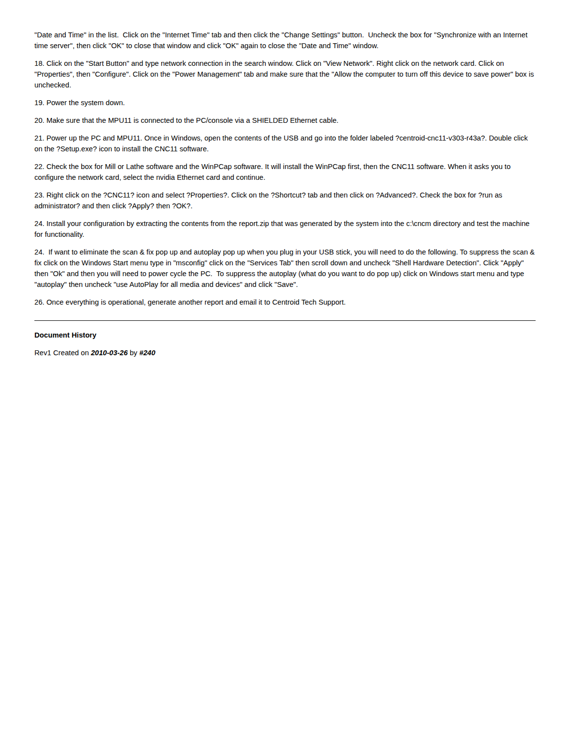"Date and Time" in the list. Click on the "Internet Time" tab and then click the "Change Settings" button. Uncheck the box for "Synchronize with an Internet time server", then click "OK" to close that window and click "OK" again to close the "Date and Time" window.
18. Click on the "Start Button" and type network connection in the search window. Click on "View Network". Right click on the network card. Click on "Properties", then "Configure". Click on the "Power Management" tab and make sure that the "Allow the computer to turn off this device to save power" box is unchecked.
19. Power the system down.
20. Make sure that the MPU11 is connected to the PC/console via a SHIELDED Ethernet cable.
21. Power up the PC and MPU11. Once in Windows, open the contents of the USB and go into the folder labeled ?centroid-cnc11-v303-r43a?. Double click on the ?Setup.exe? icon to install the CNC11 software.
22. Check the box for Mill or Lathe software and the WinPCap software. It will install the WinPCap first, then the CNC11 software. When it asks you to configure the network card, select the nvidia Ethernet card and continue.
23. Right click on the ?CNC11? icon and select ?Properties?. Click on the ?Shortcut? tab and then click on ?Advanced?. Check the box for ?run as administrator? and then click ?Apply? then ?OK?.
24. Install your configuration by extracting the contents from the report.zip that was generated by the system into the c:\cncm directory and test the machine for functionality.
24. If want to eliminate the scan & fix pop up and autoplay pop up when you plug in your USB stick, you will need to do the following. To suppress the scan & fix click on the Windows Start menu type in "msconfig" click on the "Services Tab" then scroll down and uncheck "Shell Hardware Detection". Click "Apply" then "Ok" and then you will need to power cycle the PC. To suppress the autoplay (what do you want to do pop up) click on Windows start menu and type "autoplay" then uncheck "use AutoPlay for all media and devices" and click "Save".
26. Once everything is operational, generate another report and email it to Centroid Tech Support.
Document History
Rev1 Created on 2010-03-26 by #240